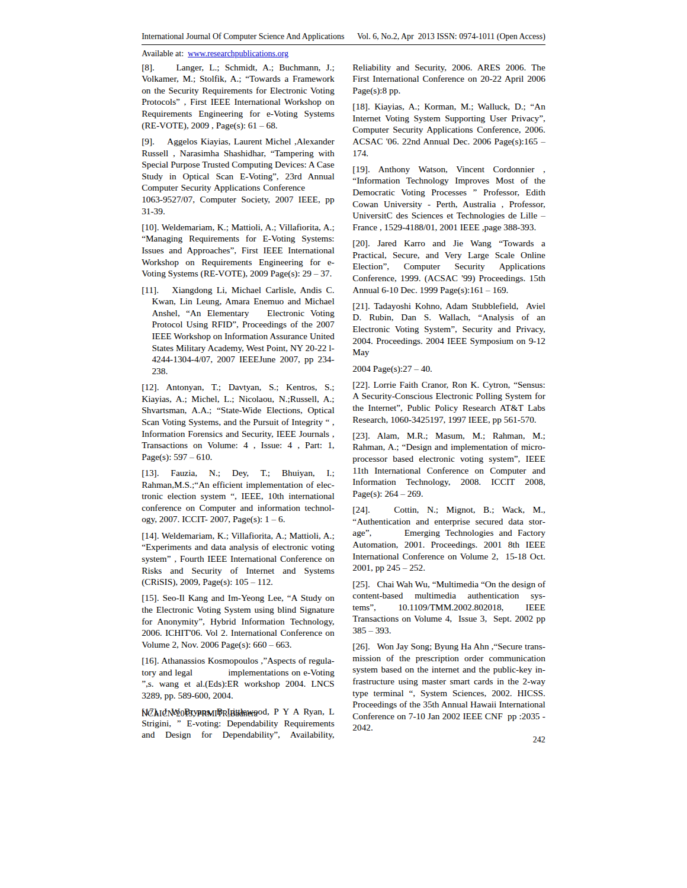International Journal Of Computer Science And Applications
Vol. 6, No.2, Apr 2013
ISSN: 0974-1011 (Open Access)
Available at: www.researchpublications.org
[8]. Langer, L.; Schmidt, A.; Buchmann, J.; Volkamer, M.; Stolfik, A.; “Towards a Framework on the Security Requirements for Electronic Voting Protocols” , First IEEE International Workshop on Requirements Engineering for e-Voting Systems (RE-VOTE), 2009 , Page(s): 61 – 68.
[9]. Aggelos Kiayias, Laurent Michel ,Alexander Russell , Narasimha Shashidhar, “Tampering with Special Purpose Trusted Computing Devices: A Case Study in Optical Scan E-Voting”, 23rd Annual Computer Security Applications Conference 1063-9527/07, Computer Society, 2007 IEEE, pp 31-39.
[10]. Weldemariam, K.; Mattioli, A.; Villafiorita, A.; “Managing Requirements for E-Voting Systems: Issues and Approaches”, First IEEE International Workshop on Requirements Engineering for e-Voting Systems (RE-VOTE), 2009 Page(s): 29 – 37.
[11]. Xiangdong Li, Michael Carlisle, Andis C. Kwan, Lin Leung, Amara Enemuo and Michael Anshel, “An Elementary Electronic Voting Protocol Using RFID”, Proceedings of the 2007 IEEE Workshop on Information Assurance United States Military Academy, West Point, NY 20-22 l-4244-1304-4/07, 2007 IEEEJune 2007, pp 234-238.
[12]. Antonyan, T.; Davtyan, S.; Kentros, S.; Kiayias, A.; Michel, L.; Nicolaou, N.;Russell, A.; Shvartsman, A.A.; “State-Wide Elections, Optical Scan Voting Systems, and the Pursuit of Integrity “ , Information Forensics and Security, IEEE Journals , Transactions on Volume: 4 , Issue: 4 , Part: 1, Page(s): 597 – 610.
[13]. Fauzia, N.; Dey, T.; Bhuiyan, I.; Rahman,M.S.;“An efficient implementation of electronic election system “, IEEE, 10th international conference on Computer and information technology, 2007. ICCIT- 2007, Page(s): 1 – 6.
[14]. Weldemariam, K.; Villafiorita, A.; Mattioli, A.; “Experiments and data analysis of electronic voting system” , Fourth IEEE International Conference on Risks and Security of Internet and Systems (CRiSIS), 2009, Page(s): 105 – 112.
[15]. Seo-Il Kang and Im-Yeong Lee, “A Study on the Electronic Voting System using blind Signature for Anonymity”, Hybrid Information Technology, 2006. ICHIT'06. Vol 2. International Conference on Volume 2, Nov. 2006 Page(s): 660 – 663.
[16]. Athanassios Kosmopoulos ,”Aspects of regulatory and legal implementations on e-Voting ”,s. wang et al.(Eds):ER workshop 2004. LNCS 3289, pp. 589-600, 2004.
[17]. J W Bryans, B Littlewood, P Y A Ryan, L Strigini, ” E-voting: Dependability Requirements and Design for Dependability”, Availability, Reliability and Security, 2006. ARES 2006. The First International Conference on 20-22 April 2006 Page(s):8 pp.
[18]. Kiayias, A.; Korman, M.; Walluck, D.; “An Internet Voting System Supporting User Privacy”, Computer Security Applications Conference, 2006. ACSAC '06. 22nd Annual Dec. 2006 Page(s):165 – 174.
[19]. Anthony Watson, Vincent Cordonnier , “Information Technology Improves Most of the Democratic Voting Processes ” Professor, Edith Cowan University - Perth, Australia , Professor, UniversitC des Sciences et Technologies de Lille – France , 1529-4188/01, 2001 IEEE ,page 388-393.
[20]. Jared Karro and Jie Wang “Towards a Practical, Secure, and Very Large Scale Online Election”, Computer Security Applications Conference, 1999. (ACSAC '99) Proceedings. 15th Annual 6-10 Dec. 1999 Page(s):161 – 169.
[21]. Tadayoshi Kohno, Adam Stubblefield, Aviel D. Rubin, Dan S. Wallach, “Analysis of an Electronic Voting System”, Security and Privacy, 2004. Proceedings. 2004 IEEE Symposium on 9-12 May
2004 Page(s):27 – 40.
[22]. Lorrie Faith Cranor, Ron K. Cytron, “Sensus: A Security-Conscious Electronic Polling System for the Internet”, Public Policy Research AT&T Labs Research, 1060-3425197, 1997 IEEE, pp 561-570.
[23]. Alam, M.R.; Masum, M.; Rahman, M.; Rahman, A.; “Design and implementation of microprocessor based electronic voting system”, IEEE 11th International Conference on Computer and Information Technology, 2008. ICCIT 2008, Page(s): 264 – 269.
[24]. Cottin, N.; Mignot, B.; Wack, M., “Authentication and enterprise secured data storage”, Emerging Technologies and Factory Automation, 2001. Proceedings. 2001 8th IEEE International Conference on Volume 2, 15-18 Oct. 2001, pp 245 – 252.
[25]. Chai Wah Wu, “Multimedia “On the design of content-based multimedia authentication systems”, 10.1109/TMM.2002.802018, IEEE Transactions on Volume 4, Issue 3, Sept. 2002 pp 385 – 393.
[26]. Won Jay Song; Byung Ha Ahn ,“Secure transmission of the prescription order communication system based on the internet and the public-key infrastructure using master smart cards in the 2-way type terminal “, System Sciences, 2002. HICSS. Proceedings of the 35th Annual Hawaii International Conference on 7-10 Jan 2002 IEEE CNF pp :2035 - 2042.
NCAICN-2013, PRMITR,Badnera
242